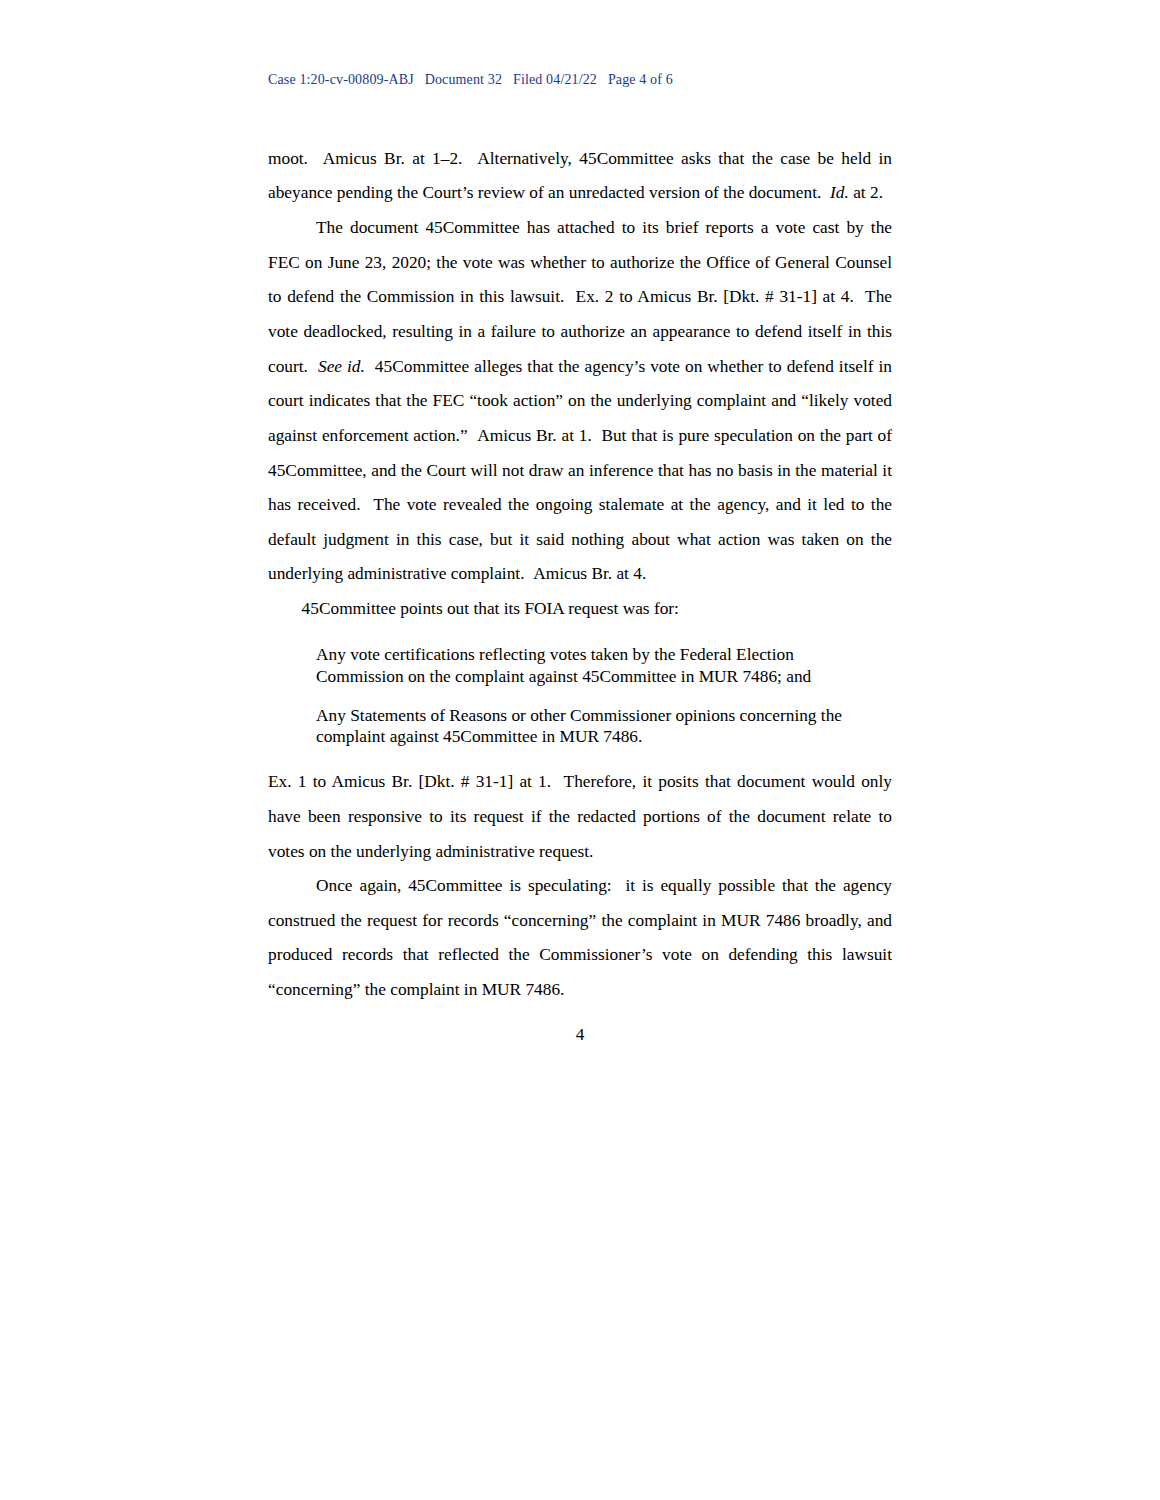Case 1:20-cv-00809-ABJ Document 32 Filed 04/21/22 Page 4 of 6
moot. Amicus Br. at 1–2. Alternatively, 45Committee asks that the case be held in abeyance pending the Court’s review of an unredacted version of the document. Id. at 2.
The document 45Committee has attached to its brief reports a vote cast by the FEC on June 23, 2020; the vote was whether to authorize the Office of General Counsel to defend the Commission in this lawsuit. Ex. 2 to Amicus Br. [Dkt. # 31-1] at 4. The vote deadlocked, resulting in a failure to authorize an appearance to defend itself in this court. See id. 45Committee alleges that the agency’s vote on whether to defend itself in court indicates that the FEC “took action” on the underlying complaint and “likely voted against enforcement action.” Amicus Br. at 1. But that is pure speculation on the part of 45Committee, and the Court will not draw an inference that has no basis in the material it has received. The vote revealed the ongoing stalemate at the agency, and it led to the default judgment in this case, but it said nothing about what action was taken on the underlying administrative complaint. Amicus Br. at 4.
45Committee points out that its FOIA request was for:
Any vote certifications reflecting votes taken by the Federal Election Commission on the complaint against 45Committee in MUR 7486; and
Any Statements of Reasons or other Commissioner opinions concerning the complaint against 45Committee in MUR 7486.
Ex. 1 to Amicus Br. [Dkt. # 31-1] at 1. Therefore, it posits that document would only have been responsive to its request if the redacted portions of the document relate to votes on the underlying administrative request.
Once again, 45Committee is speculating: it is equally possible that the agency construed the request for records “concerning” the complaint in MUR 7486 broadly, and produced records that reflected the Commissioner’s vote on defending this lawsuit “concerning” the complaint in MUR 7486.
4